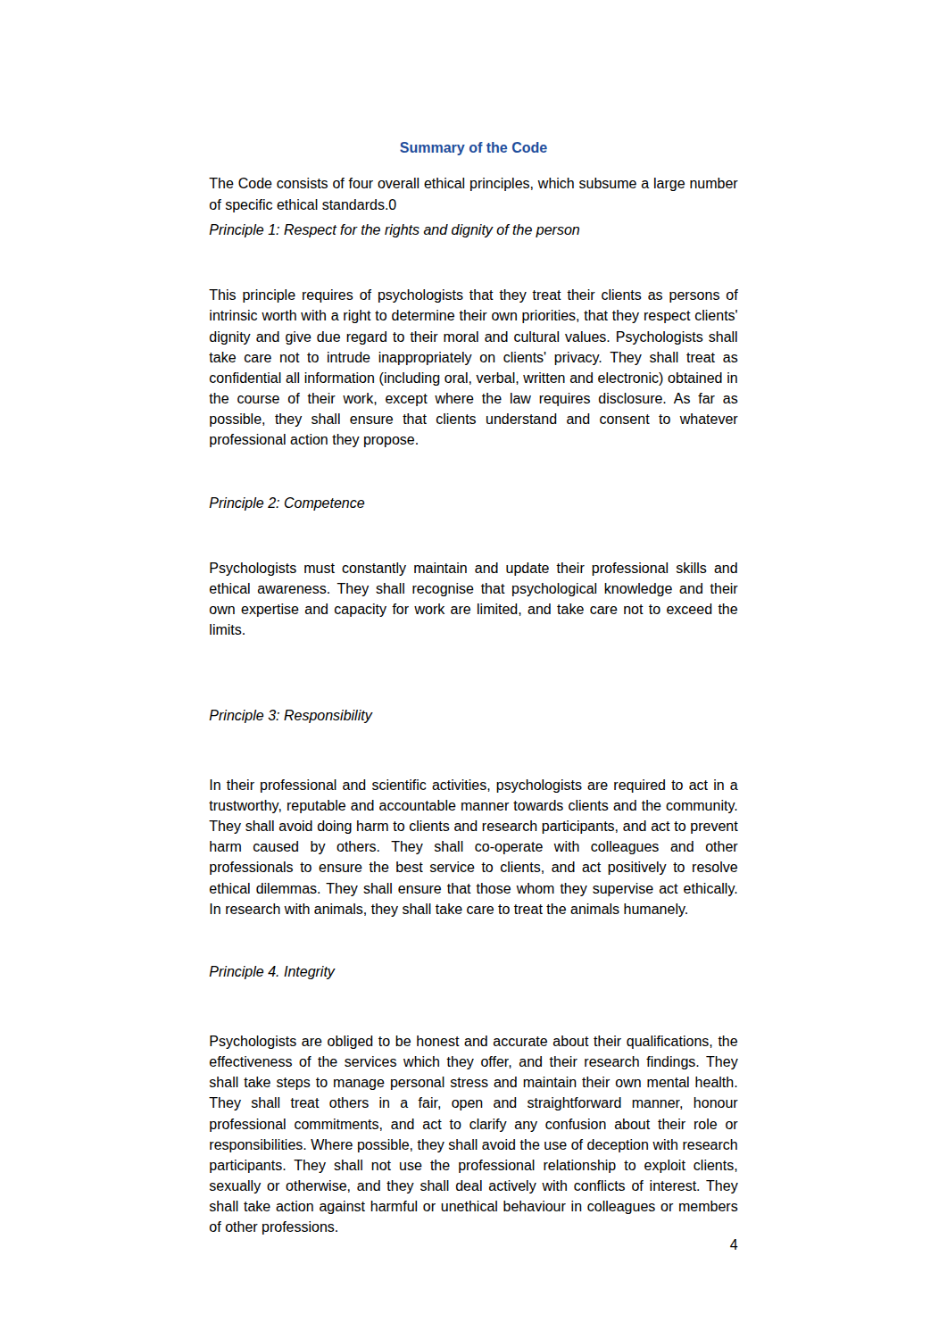Summary of the Code
The Code consists of four overall ethical principles, which subsume a large number of specific ethical standards.0
Principle 1: Respect for the rights and dignity of the person
This principle requires of psychologists that they treat their clients as persons of intrinsic worth with a right to determine their own priorities, that they respect clients' dignity and give due regard to their moral and cultural values. Psychologists shall take care not to intrude inappropriately on clients' privacy. They shall treat as confidential all information (including oral, verbal, written and electronic) obtained in the course of their work, except where the law requires disclosure. As far as possible, they shall ensure that clients understand and consent to whatever professional action they propose.
Principle 2: Competence
Psychologists must constantly maintain and update their professional skills and ethical awareness. They shall recognise that psychological knowledge and their own expertise and capacity for work are limited, and take care not to exceed the limits.
Principle 3: Responsibility
In their professional and scientific activities, psychologists are required to act in a trustworthy, reputable and accountable manner towards clients and the community. They shall avoid doing harm to clients and research participants, and act to prevent harm caused by others. They shall co-operate with colleagues and other professionals to ensure the best service to clients, and act positively to resolve ethical dilemmas. They shall ensure that those whom they supervise act ethically. In research with animals, they shall take care to treat the animals humanely.
Principle 4. Integrity
Psychologists are obliged to be honest and accurate about their qualifications, the effectiveness of the services which they offer, and their research findings. They shall take steps to manage personal stress and maintain their own mental health. They shall treat others in a fair, open and straightforward manner, honour professional commitments, and act to clarify any confusion about their role or responsibilities. Where possible, they shall avoid the use of deception with research participants. They shall not use the professional relationship to exploit clients, sexually or otherwise, and they shall deal actively with conflicts of interest. They shall take action against harmful or unethical behaviour in colleagues or members of other professions.
4